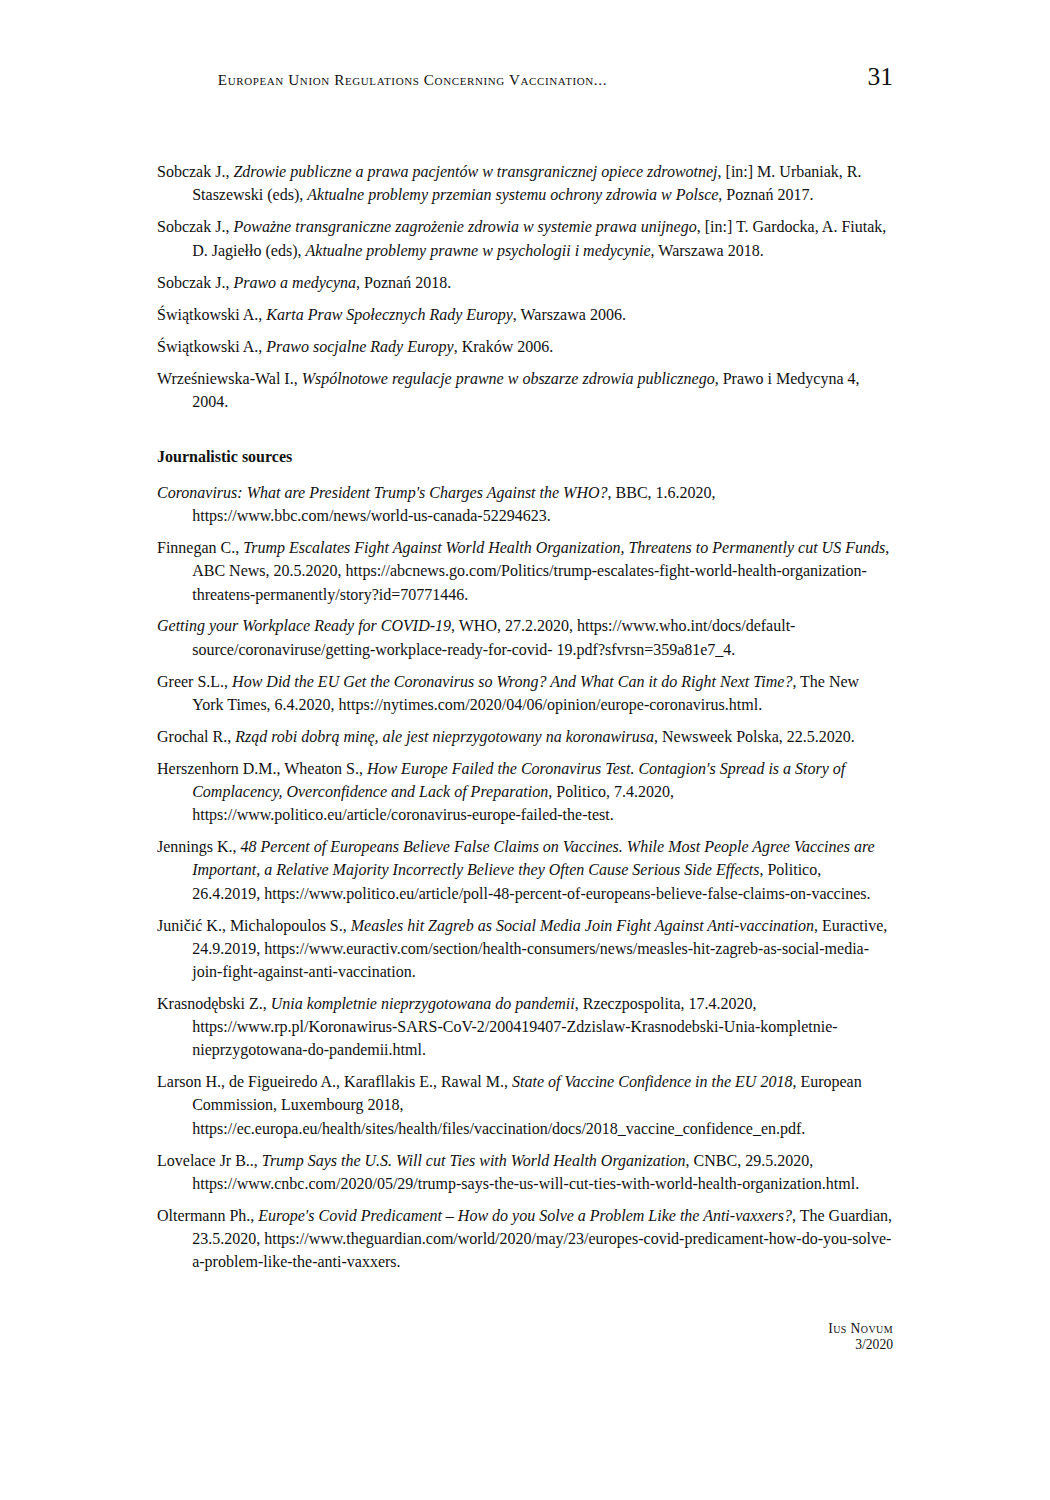European Union Regulations Concerning Vaccination...
31
Sobczak J., Zdrowie publiczne a prawa pacjentów w transgranicznej opiece zdrowotnej, [in:] M. Urbaniak, R. Staszewski (eds), Aktualne problemy przemian systemu ochrony zdrowia w Polsce, Poznań 2017.
Sobczak J., Poważne transgraniczne zagrożenie zdrowia w systemie prawa unijnego, [in:] T. Gardocka, A. Fiutak, D. Jagiełło (eds), Aktualne problemy prawne w psychologii i medycynie, Warszawa 2018.
Sobczak J., Prawo a medycyna, Poznań 2018.
Świątkowski A., Karta Praw Społecznych Rady Europy, Warszawa 2006.
Świątkowski A., Prawo socjalne Rady Europy, Kraków 2006.
Wrześniewska-Wal I., Wspólnotowe regulacje prawne w obszarze zdrowia publicznego, Prawo i Medycyna 4, 2004.
Journalistic sources
Coronavirus: What are President Trump's Charges Against the WHO?, BBC, 1.6.2020, https://www.bbc.com/news/world-us-canada-52294623.
Finnegan C., Trump Escalates Fight Against World Health Organization, Threatens to Permanently cut US Funds, ABC News, 20.5.2020, https://abcnews.go.com/Politics/trump-escalates-fight-world-health-organization-threatens-permanently/story?id=70771446.
Getting your Workplace Ready for COVID-19, WHO, 27.2.2020, https://www.who.int/docs/default-source/coronaviruse/getting-workplace-ready-for-covid- 19.pdf?sfvrsn=359a81e7_4.
Greer S.L., How Did the EU Get the Coronavirus so Wrong? And What Can it do Right Next Time?, The New York Times, 6.4.2020, https://nytimes.com/2020/04/06/opinion/europe-coronavirus.html.
Grochal R., Rząd robi dobrą minę, ale jest nieprzygotowany na koronawirusa, Newsweek Polska, 22.5.2020.
Herszenhorn D.M., Wheaton S., How Europe Failed the Coronavirus Test. Contagion's Spread is a Story of Complacency, Overconfidence and Lack of Preparation, Politico, 7.4.2020, https://www.politico.eu/article/coronavirus-europe-failed-the-test.
Jennings K., 48 Percent of Europeans Believe False Claims on Vaccines. While Most People Agree Vaccines are Important, a Relative Majority Incorrectly Believe they Often Cause Serious Side Effects, Politico, 26.4.2019, https://www.politico.eu/article/poll-48-percent-of-europeans-believe-false-claims-on-vaccines.
Juničić K., Michalopoulos S., Measles hit Zagreb as Social Media Join Fight Against Anti-vaccination, Euractive, 24.9.2019, https://www.euractiv.com/section/health-consumers/news/measles-hit-zagreb-as-social-media-join-fight-against-anti-vaccination.
Krasnodębski Z., Unia kompletnie nieprzygotowana do pandemii, Rzeczpospolita, 17.4.2020, https://www.rp.pl/Koronawirus-SARS-CoV-2/200419407-Zdzislaw-Krasnodebski-Unia-kompletnie-nieprzygotowana-do-pandemii.html.
Larson H., de Figueiredo A., Karafllakis E., Rawal M., State of Vaccine Confidence in the EU 2018, European Commission, Luxembourg 2018, https://ec.europa.eu/health/sites/health/files/vaccination/docs/2018_vaccine_confidence_en.pdf.
Lovelace Jr B.., Trump Says the U.S. Will cut Ties with World Health Organization, CNBC, 29.5.2020, https://www.cnbc.com/2020/05/29/trump-says-the-us-will-cut-ties-with-world-health-organization.html.
Oltermann Ph., Europe's Covid Predicament – How do you Solve a Problem Like the Anti-vaxxers?, The Guardian, 23.5.2020, https://www.theguardian.com/world/2020/may/23/europes-covid-predicament-how-do-you-solve-a-problem-like-the-anti-vaxxers.
Ius Novum
3/2020